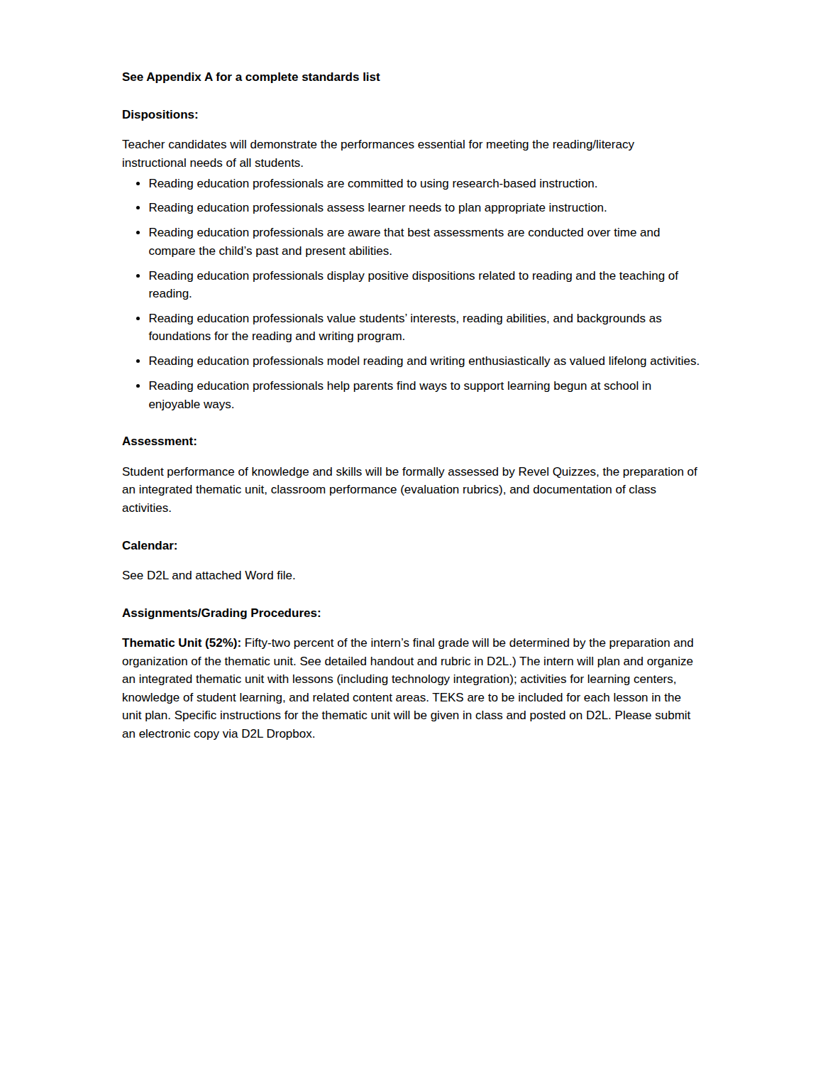See Appendix A for a complete standards list
Dispositions:
Teacher candidates will demonstrate the performances essential for meeting the reading/literacy instructional needs of all students.
Reading education professionals are committed to using research-based instruction.
Reading education professionals assess learner needs to plan appropriate instruction.
Reading education professionals are aware that best assessments are conducted over time and compare the child’s past and present abilities.
Reading education professionals display positive dispositions related to reading and the teaching of reading.
Reading education professionals value students’ interests, reading abilities, and backgrounds as foundations for the reading and writing program.
Reading education professionals model reading and writing enthusiastically as valued lifelong activities.
Reading education professionals help parents find ways to support learning begun at school in enjoyable ways.
Assessment:
Student performance of knowledge and skills will be formally assessed by Revel Quizzes, the preparation of an integrated thematic unit, classroom performance (evaluation rubrics), and documentation of class activities.
Calendar:
See D2L and attached Word file.
Assignments/Grading Procedures:
Thematic Unit (52%): Fifty-two percent of the intern’s final grade will be determined by the preparation and organization of the thematic unit. See detailed handout and rubric in D2L.) The intern will plan and organize an integrated thematic unit with lessons (including technology integration); activities for learning centers, knowledge of student learning, and related content areas. TEKS are to be included for each lesson in the unit plan. Specific instructions for the thematic unit will be given in class and posted on D2L. Please submit an electronic copy via D2L Dropbox.